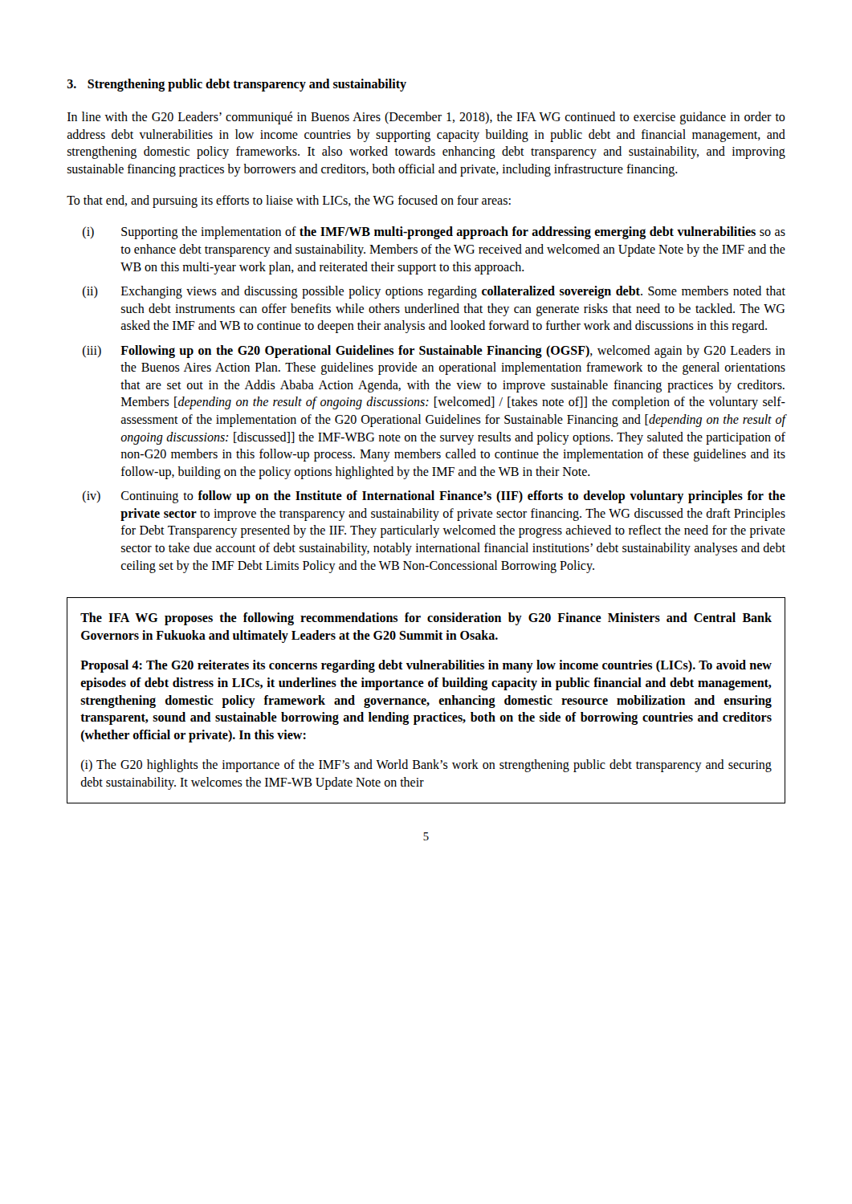3. Strengthening public debt transparency and sustainability
In line with the G20 Leaders’ communiqué in Buenos Aires (December 1, 2018), the IFA WG continued to exercise guidance in order to address debt vulnerabilities in low income countries by supporting capacity building in public debt and financial management, and strengthening domestic policy frameworks. It also worked towards enhancing debt transparency and sustainability, and improving sustainable financing practices by borrowers and creditors, both official and private, including infrastructure financing.
To that end, and pursuing its efforts to liaise with LICs, the WG focused on four areas:
(i) Supporting the implementation of the IMF/WB multi-pronged approach for addressing emerging debt vulnerabilities so as to enhance debt transparency and sustainability. Members of the WG received and welcomed an Update Note by the IMF and the WB on this multi-year work plan, and reiterated their support to this approach.
(ii) Exchanging views and discussing possible policy options regarding collateralized sovereign debt. Some members noted that such debt instruments can offer benefits while others underlined that they can generate risks that need to be tackled. The WG asked the IMF and WB to continue to deepen their analysis and looked forward to further work and discussions in this regard.
(iii) Following up on the G20 Operational Guidelines for Sustainable Financing (OGSF), welcomed again by G20 Leaders in the Buenos Aires Action Plan. These guidelines provide an operational implementation framework to the general orientations that are set out in the Addis Ababa Action Agenda, with the view to improve sustainable financing practices by creditors. Members [depending on the result of ongoing discussions: [welcomed] / [takes note of]] the completion of the voluntary self-assessment of the implementation of the G20 Operational Guidelines for Sustainable Financing and [depending on the result of ongoing discussions: [discussed]] the IMF-WBG note on the survey results and policy options. They saluted the participation of non-G20 members in this follow-up process. Many members called to continue the implementation of these guidelines and its follow-up, building on the policy options highlighted by the IMF and the WB in their Note.
(iv) Continuing to follow up on the Institute of International Finance’s (IIF) efforts to develop voluntary principles for the private sector to improve the transparency and sustainability of private sector financing. The WG discussed the draft Principles for Debt Transparency presented by the IIF. They particularly welcomed the progress achieved to reflect the need for the private sector to take due account of debt sustainability, notably international financial institutions’ debt sustainability analyses and debt ceiling set by the IMF Debt Limits Policy and the WB Non-Concessional Borrowing Policy.
The IFA WG proposes the following recommendations for consideration by G20 Finance Ministers and Central Bank Governors in Fukuoka and ultimately Leaders at the G20 Summit in Osaka.
Proposal 4: The G20 reiterates its concerns regarding debt vulnerabilities in many low income countries (LICs). To avoid new episodes of debt distress in LICs, it underlines the importance of building capacity in public financial and debt management, strengthening domestic policy framework and governance, enhancing domestic resource mobilization and ensuring transparent, sound and sustainable borrowing and lending practices, both on the side of borrowing countries and creditors (whether official or private). In this view:
(i) The G20 highlights the importance of the IMF’s and World Bank’s work on strengthening public debt transparency and securing debt sustainability. It welcomes the IMF-WB Update Note on their
5